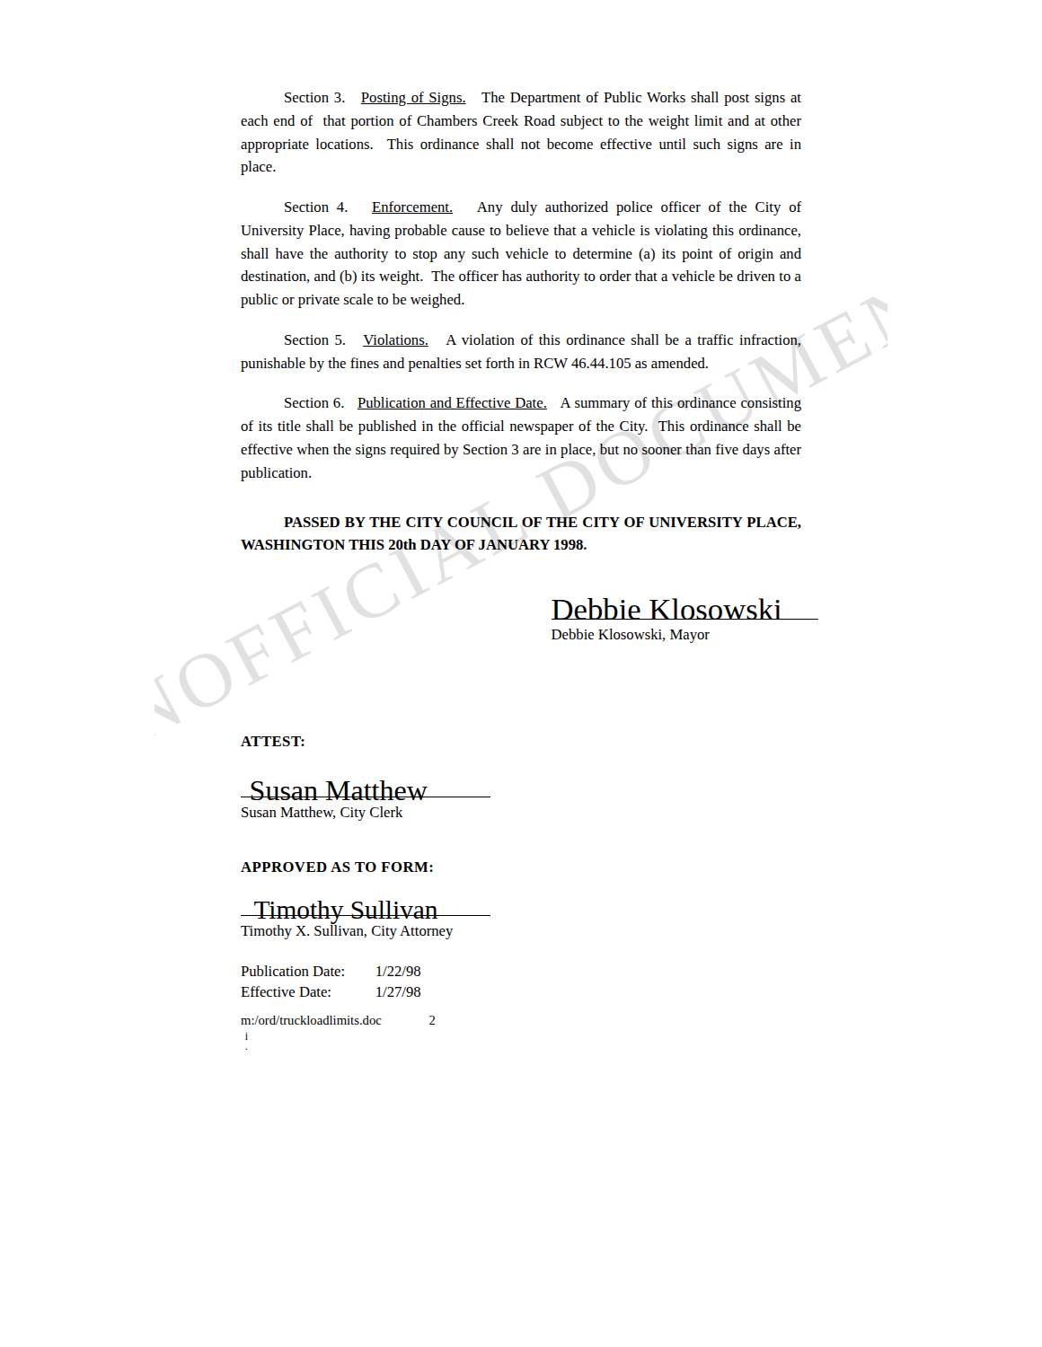UNOFFICIAL DOCUMENT
Section 3. Posting of Signs. The Department of Public Works shall post signs at each end of that portion of Chambers Creek Road subject to the weight limit and at other appropriate locations. This ordinance shall not become effective until such signs are in place.
Section 4. Enforcement. Any duly authorized police officer of the City of University Place, having probable cause to believe that a vehicle is violating this ordinance, shall have the authority to stop any such vehicle to determine (a) its point of origin and destination, and (b) its weight. The officer has authority to order that a vehicle be driven to a public or private scale to be weighed.
Section 5. Violations. A violation of this ordinance shall be a traffic infraction, punishable by the fines and penalties set forth in RCW 46.44.105 as amended.
Section 6. Publication and Effective Date. A summary of this ordinance consisting of its title shall be published in the official newspaper of the City. This ordinance shall be effective when the signs required by Section 3 are in place, but no sooner than five days after publication.
PASSED BY THE CITY COUNCIL OF THE CITY OF UNIVERSITY PLACE, WASHINGTON THIS 20th DAY OF JANUARY 1998.
Debbie Klosowski
Debbie Klosowski, Mayor
ATTEST:
Susan Matthew
Susan Matthew, City Clerk
APPROVED AS TO FORM:
Timothy Sullivan
Timothy X. Sullivan, City Attorney
| Publication Date: | 1/22/98 |
| Effective Date: | 1/27/98 |
m:/ord/truckloadlimits.doc 2
i
.